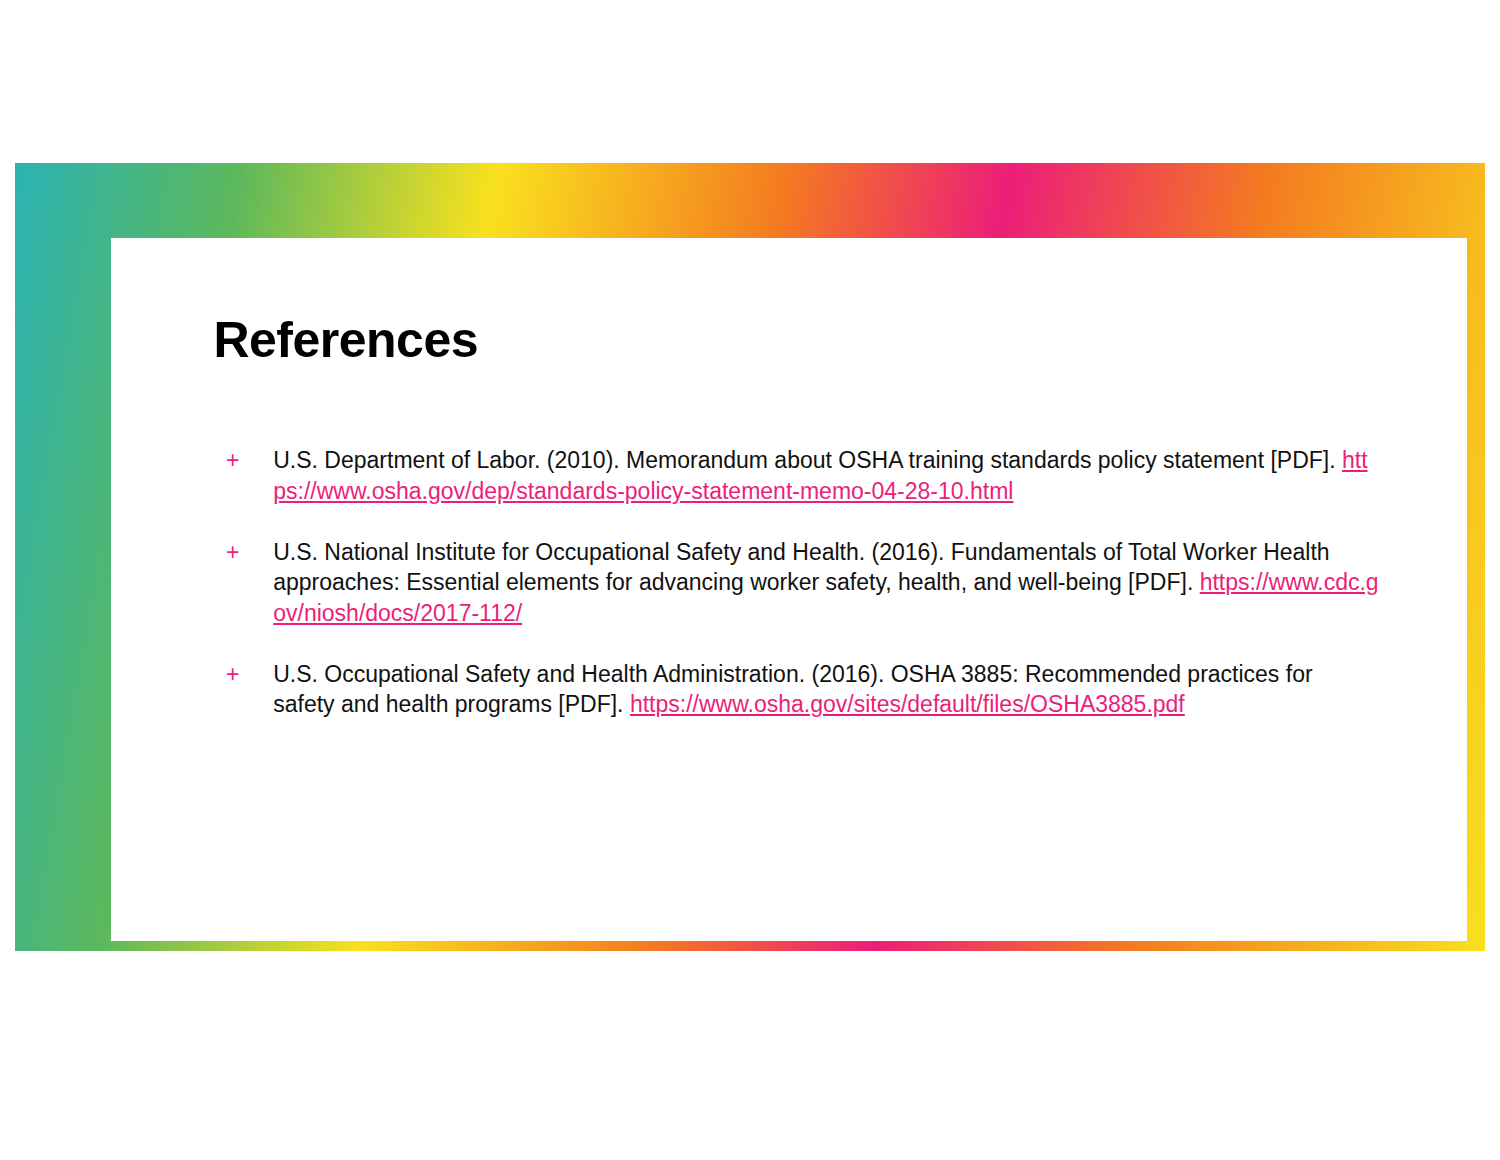References
U.S. Department of Labor. (2010). Memorandum about OSHA training standards policy statement [PDF]. https://www.osha.gov/dep/standards-policy-statement-memo-04-28-10.html
U.S. National Institute for Occupational Safety and Health. (2016). Fundamentals of Total Worker Health approaches: Essential elements for advancing worker safety, health, and well-being [PDF]. https://www.cdc.gov/niosh/docs/2017-112/
U.S. Occupational Safety and Health Administration. (2016). OSHA 3885: Recommended practices for safety and health programs [PDF]. https://www.osha.gov/sites/default/files/OSHA3885.pdf